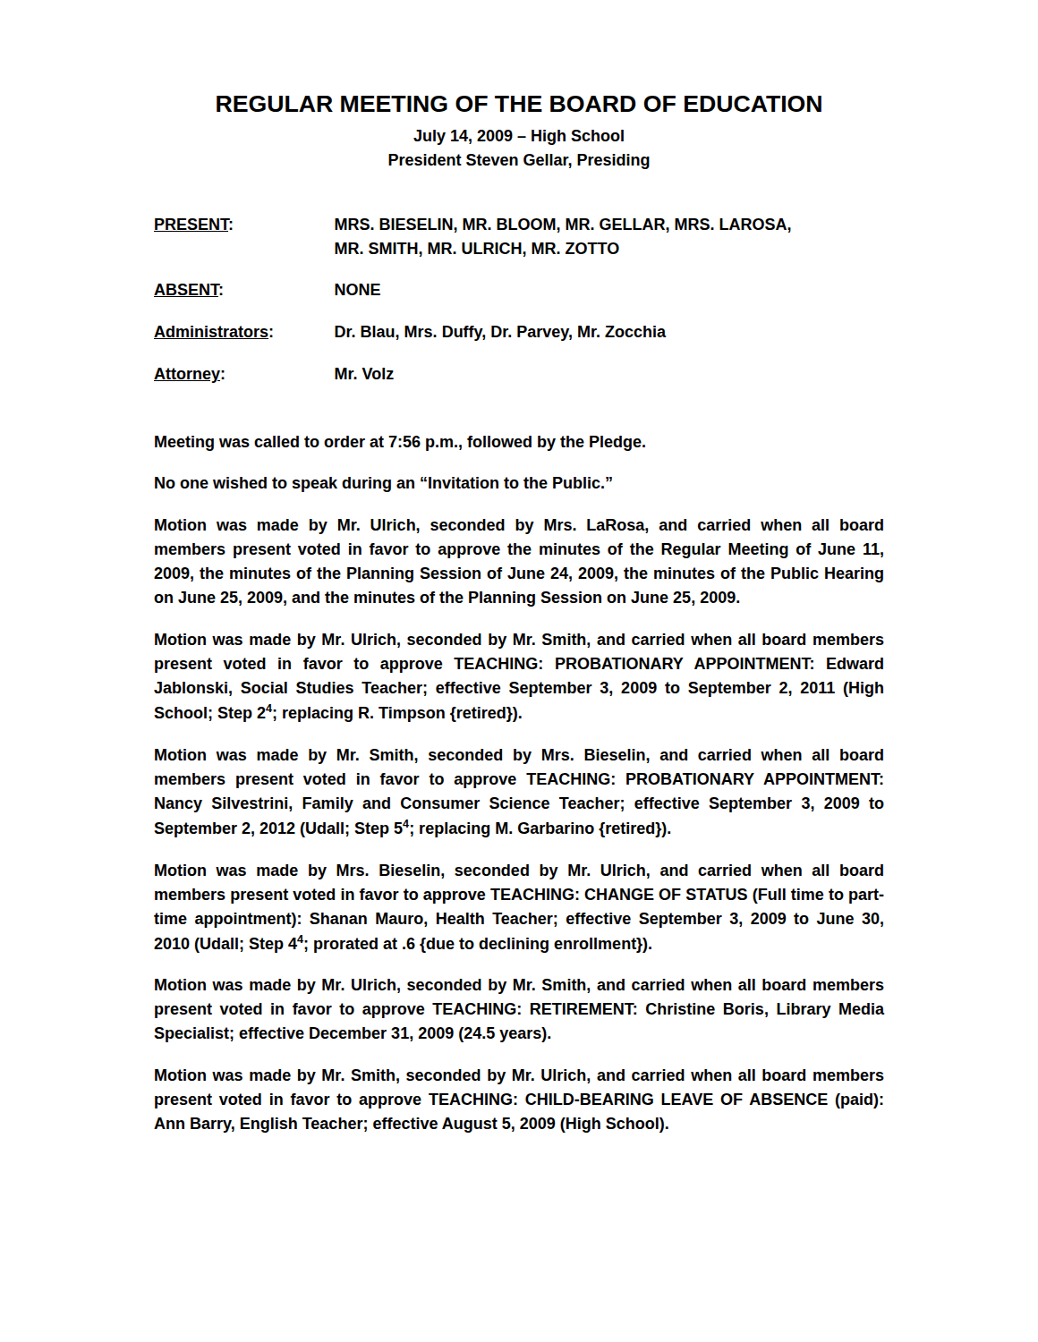REGULAR MEETING OF THE BOARD OF EDUCATION
July 14, 2009 – High School
President Steven Gellar, Presiding
| PRESENT : | MRS. BIESELIN, MR. BLOOM, MR. GELLAR, MRS. LAROSA, MR. SMITH, MR. ULRICH, MR. ZOTTO |
| ABSENT : | NONE |
| Administrators : | Dr. Blau, Mrs. Duffy, Dr. Parvey, Mr. Zocchia |
| Attorney : | Mr. Volz |
Meeting was called to order at 7:56 p.m., followed by the Pledge.
No one wished to speak during an “Invitation to the Public.”
Motion was made by Mr. Ulrich, seconded by Mrs. LaRosa, and carried when all board members present voted in favor to approve the minutes of the Regular Meeting of June 11, 2009, the minutes of the Planning Session of June 24, 2009, the minutes of the Public Hearing on June 25, 2009, and the minutes of the Planning Session on June 25, 2009.
Motion was made by Mr. Ulrich, seconded by Mr. Smith, and carried when all board members present voted in favor to approve TEACHING: PROBATIONARY APPOINTMENT: Edward Jablonski, Social Studies Teacher; effective September 3, 2009 to September 2, 2011 (High School; Step 24; replacing R. Timpson {retired}).
Motion was made by Mr. Smith, seconded by Mrs. Bieselin, and carried when all board members present voted in favor to approve TEACHING: PROBATIONARY APPOINTMENT: Nancy Silvestrini, Family and Consumer Science Teacher; effective September 3, 2009 to September 2, 2012 (Udall; Step 54; replacing M. Garbarino {retired}).
Motion was made by Mrs. Bieselin, seconded by Mr. Ulrich, and carried when all board members present voted in favor to approve TEACHING: CHANGE OF STATUS (Full time to part-time appointment): Shanan Mauro, Health Teacher; effective September 3, 2009 to June 30, 2010 (Udall; Step 44; prorated at .6 {due to declining enrollment}).
Motion was made by Mr. Ulrich, seconded by Mr. Smith, and carried when all board members present voted in favor to approve TEACHING: RETIREMENT: Christine Boris, Library Media Specialist; effective December 31, 2009 (24.5 years).
Motion was made by Mr. Smith, seconded by Mr. Ulrich, and carried when all board members present voted in favor to approve TEACHING: CHILD-BEARING LEAVE OF ABSENCE (paid): Ann Barry, English Teacher; effective August 5, 2009 (High School).